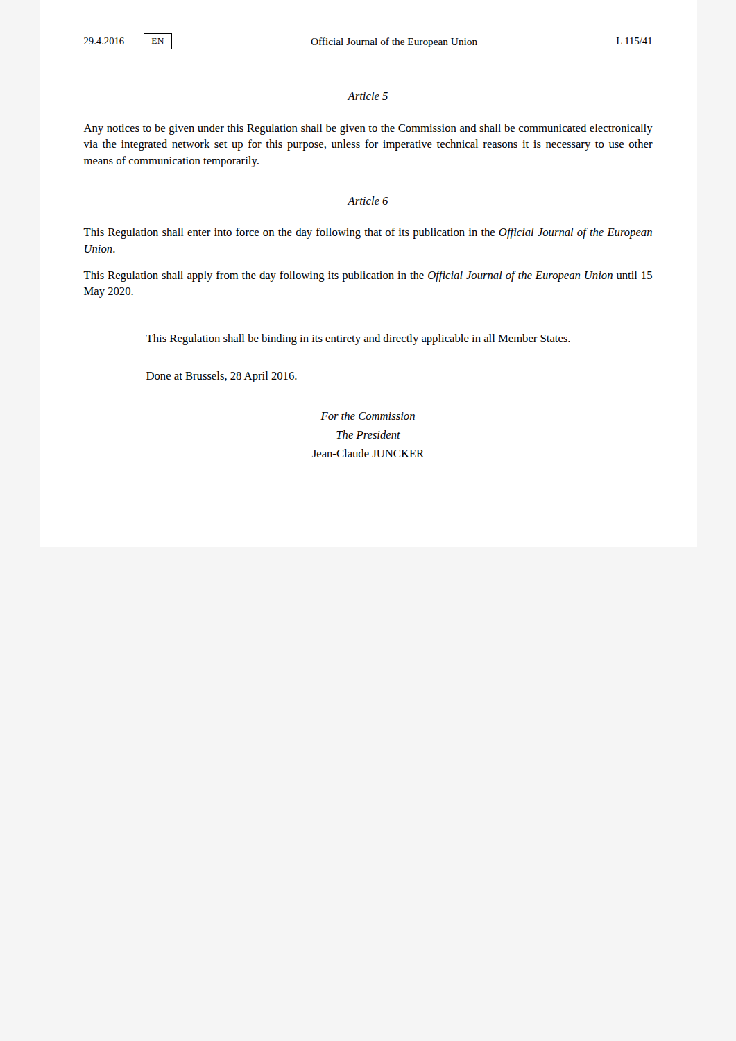29.4.2016 EN
Official Journal of the European Union
L 115/41
Article 5
Any notices to be given under this Regulation shall be given to the Commission and shall be communicated electronically via the integrated network set up for this purpose, unless for imperative technical reasons it is necessary to use other means of communication temporarily.
Article 6
This Regulation shall enter into force on the day following that of its publication in the Official Journal of the European Union.
This Regulation shall apply from the day following its publication in the Official Journal of the European Union until 15 May 2020.
This Regulation shall be binding in its entirety and directly applicable in all Member States.
Done at Brussels, 28 April 2016.
For the Commission
The President
Jean-Claude JUNCKER